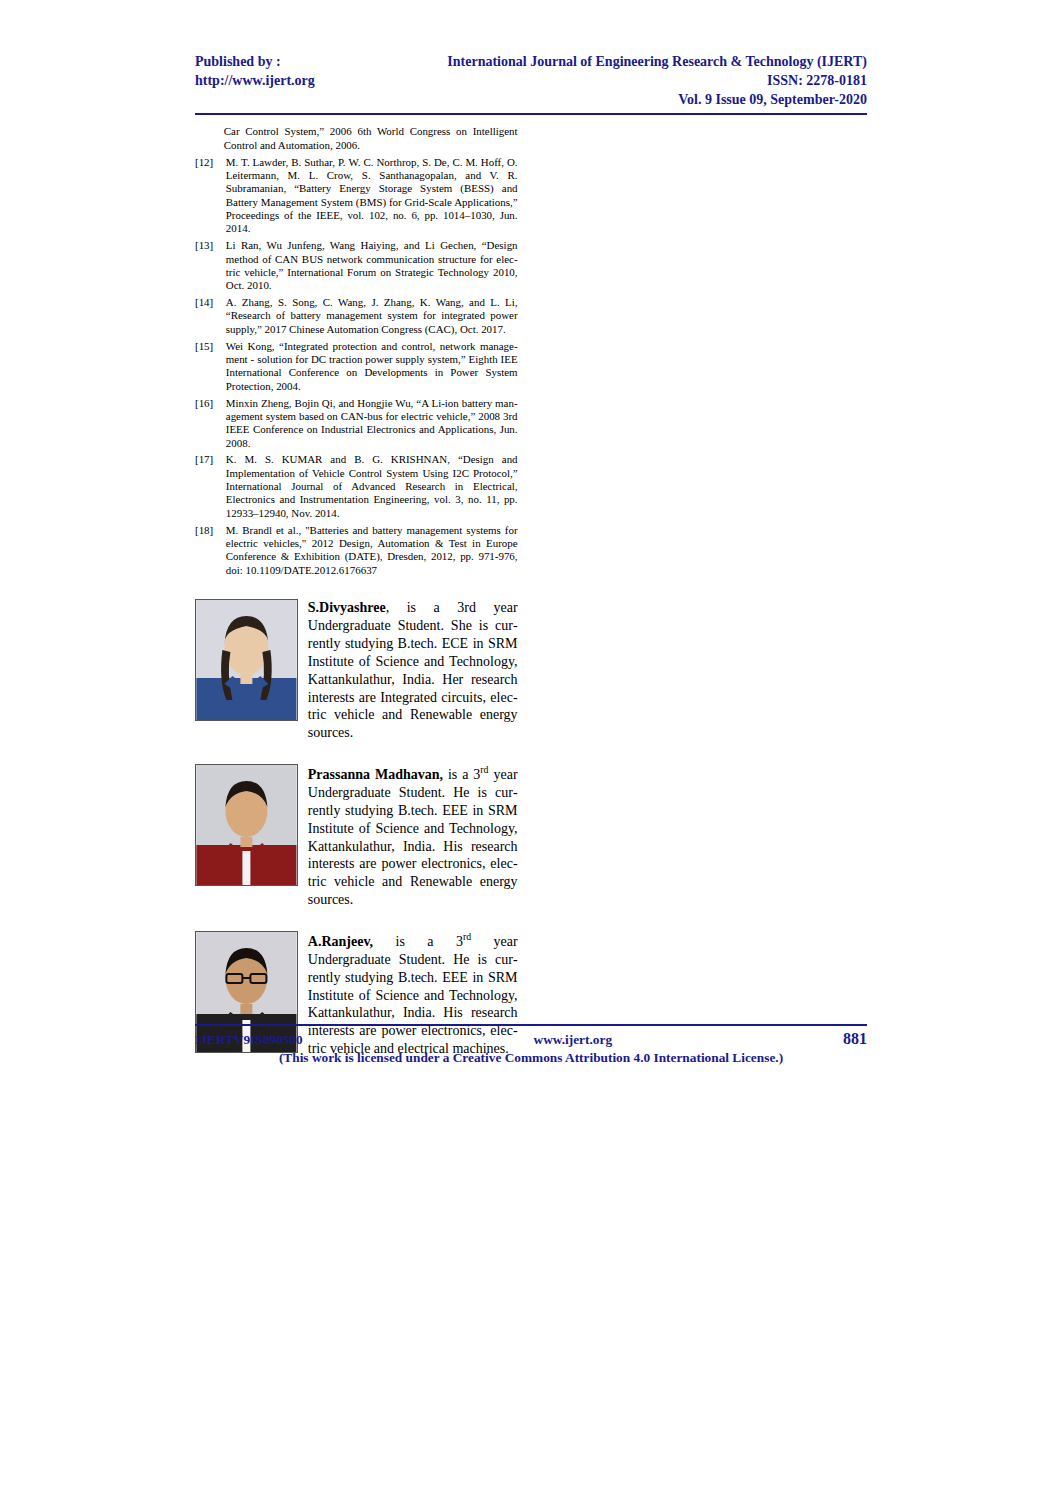Published by :
http://www.ijert.org
International Journal of Engineering Research & Technology (IJERT)
ISSN: 2278-0181
Vol. 9 Issue 09, September-2020
Car Control System,” 2006 6th World Congress on Intelligent Control and Automation, 2006.
[12] M. T. Lawder, B. Suthar, P. W. C. Northrop, S. De, C. M. Hoff, O. Leitermann, M. L. Crow, S. Santhanagopalan, and V. R. Subramanian, “Battery Energy Storage System (BESS) and Battery Management System (BMS) for Grid-Scale Applications,” Proceedings of the IEEE, vol. 102, no. 6, pp. 1014–1030, Jun. 2014.
[13] Li Ran, Wu Junfeng, Wang Haiying, and Li Gechen, “Design method of CAN BUS network communication structure for electric vehicle,” International Forum on Strategic Technology 2010, Oct. 2010.
[14] A. Zhang, S. Song, C. Wang, J. Zhang, K. Wang, and L. Li, “Research of battery management system for integrated power supply,” 2017 Chinese Automation Congress (CAC), Oct. 2017.
[15] Wei Kong, “Integrated protection and control, network management - solution for DC traction power supply system,” Eighth IEE International Conference on Developments in Power System Protection, 2004.
[16] Minxin Zheng, Bojin Qi, and Hongjie Wu, “A Li-ion battery management system based on CAN-bus for electric vehicle,” 2008 3rd IEEE Conference on Industrial Electronics and Applications, Jun. 2008.
[17] K. M. S. KUMAR and B. G. KRISHNAN, “Design and Implementation of Vehicle Control System Using I2C Protocol,” International Journal of Advanced Research in Electrical, Electronics and Instrumentation Engineering, vol. 3, no. 11, pp. 12933–12940, Nov. 2014.
[18] M. Brandl et al., "Batteries and battery management systems for electric vehicles," 2012 Design, Automation & Test in Europe Conference & Exhibition (DATE), Dresden, 2012, pp. 971-976, doi: 10.1109/DATE.2012.6176637
S.Divyashree, is a 3rd year Undergraduate Student. She is currently studying B.tech. ECE in SRM Institute of Science and Technology, Kattankulathur, India. Her research interests are Integrated circuits, electric vehicle and Renewable energy sources.
Prassanna Madhavan, is a 3rd year Undergraduate Student. He is currently studying B.tech. EEE in SRM Institute of Science and Technology, Kattankulathur, India. His research interests are power electronics, electric vehicle and Renewable energy sources.
A.Ranjeev, is a 3rd year Undergraduate Student. He is currently studying B.tech. EEE in SRM Institute of Science and Technology, Kattankulathur, India. His research interests are power electronics, electric vehicle and electrical machines.
IJERTV9IS090500
www.ijert.org
881
(This work is licensed under a Creative Commons Attribution 4.0 International License.)